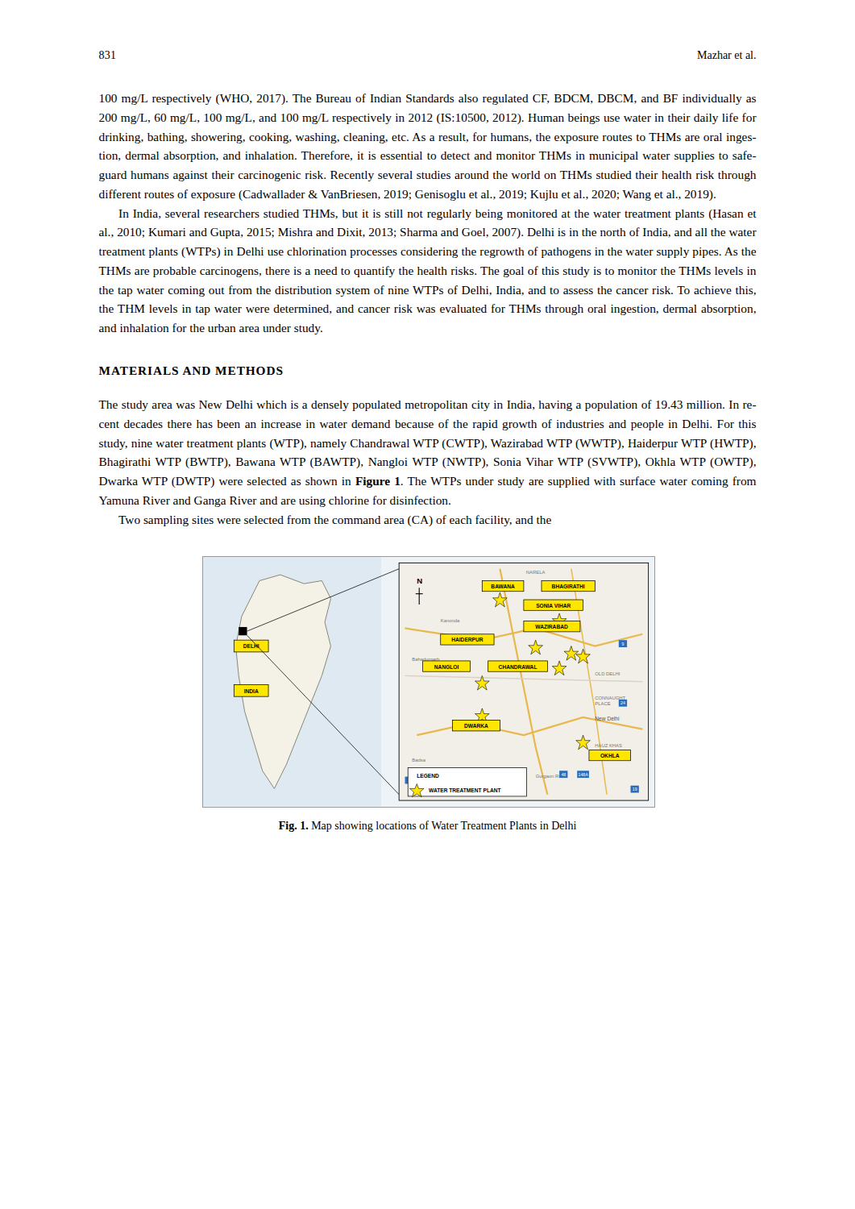831 Mazhar et al.
100 mg/L respectively (WHO, 2017). The Bureau of Indian Standards also regulated CF, BDCM, DBCM, and BF individually as 200 mg/L, 60 mg/L, 100 mg/L, and 100 mg/L respectively in 2012 (IS:10500, 2012). Human beings use water in their daily life for drinking, bathing, showering, cooking, washing, cleaning, etc. As a result, for humans, the exposure routes to THMs are oral ingestion, dermal absorption, and inhalation. Therefore, it is essential to detect and monitor THMs in municipal water supplies to safeguard humans against their carcinogenic risk. Recently several studies around the world on THMs studied their health risk through different routes of exposure (Cadwallader & VanBriesen, 2019; Genisoglu et al., 2019; Kujlu et al., 2020; Wang et al., 2019).
In India, several researchers studied THMs, but it is still not regularly being monitored at the water treatment plants (Hasan et al., 2010; Kumari and Gupta, 2015; Mishra and Dixit, 2013; Sharma and Goel, 2007). Delhi is in the north of India, and all the water treatment plants (WTPs) in Delhi use chlorination processes considering the regrowth of pathogens in the water supply pipes. As the THMs are probable carcinogens, there is a need to quantify the health risks. The goal of this study is to monitor the THMs levels in the tap water coming out from the distribution system of nine WTPs of Delhi, India, and to assess the cancer risk. To achieve this, the THM levels in tap water were determined, and cancer risk was evaluated for THMs through oral ingestion, dermal absorption, and inhalation for the urban area under study.
Materials and Methods
The study area was New Delhi which is a densely populated metropolitan city in India, having a population of 19.43 million. In recent decades there has been an increase in water demand because of the rapid growth of industries and people in Delhi. For this study, nine water treatment plants (WTP), namely Chandrawal WTP (CWTP), Wazirabad WTP (WWTP), Haiderpur WTP (HWTP), Bhagirathi WTP (BWTP), Bawana WTP (BAWTP), Nangloi WTP (NWTP), Sonia Vihar WTP (SVWTP), Okhla WTP (OWTP), Dwarka WTP (DWTP) were selected as shown in Figure 1. The WTPs under study are supplied with surface water coming from Yamuna River and Ganga River and are using chlorine for disinfection.
Two sampling sites were selected from the command area (CA) of each facility, and the
DELHI INDIA NARELA Kanonda Bahadurgarh OLD DELHI CONNAUGHT PLACE New Delhi HAUZ KHAS Badsa Gurgaon Rural Gurgaon N BAWANA BHAGIRATHI SONIA VIHAR WAZIRABAD HAIDERPUR NANGLOI CHANDRAWAL DWARKA OKHLA 9 24 48 148A 19 152 LEGEND WATER TREATMENT PLANT
Fig. 1. Map showing locations of Water Treatment Plants in Delhi